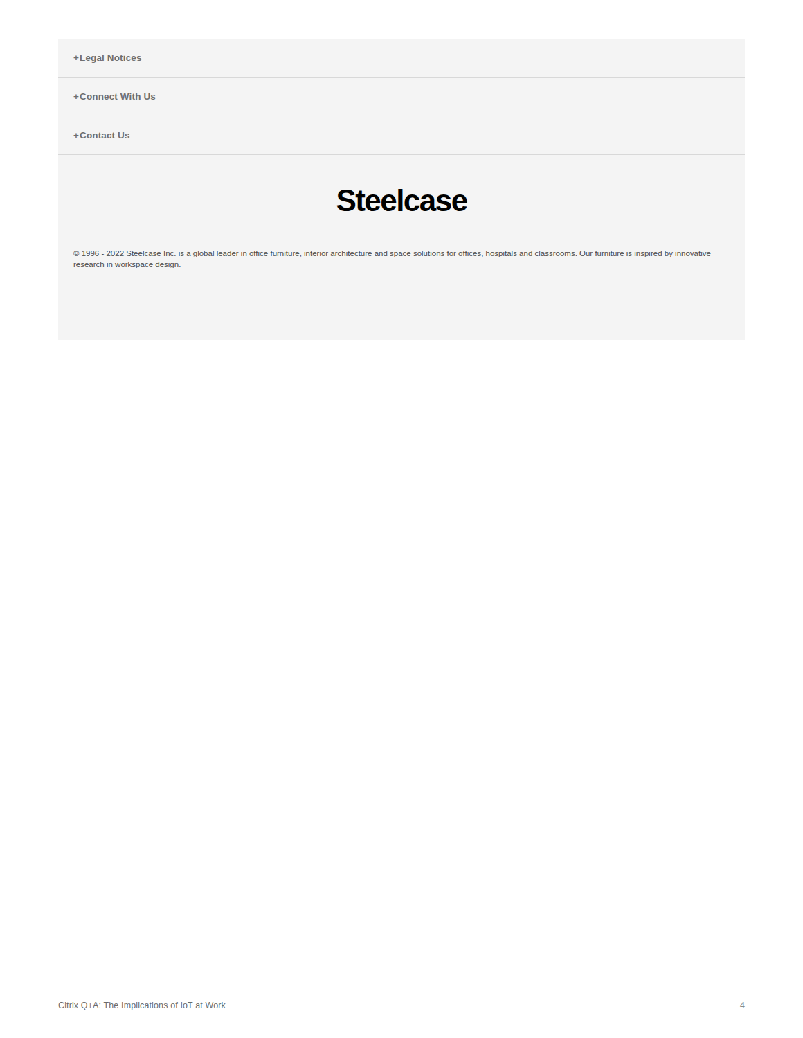+Legal Notices +Connect With Us +Contact Us
Steelcase
© 1996 - 2022 Steelcase Inc. is a global leader in office furniture, interior architecture and space solutions for offices, hospitals and classrooms. Our furniture is inspired by innovative research in workspace design.
Citrix Q+A: The Implications of IoT at Work 4